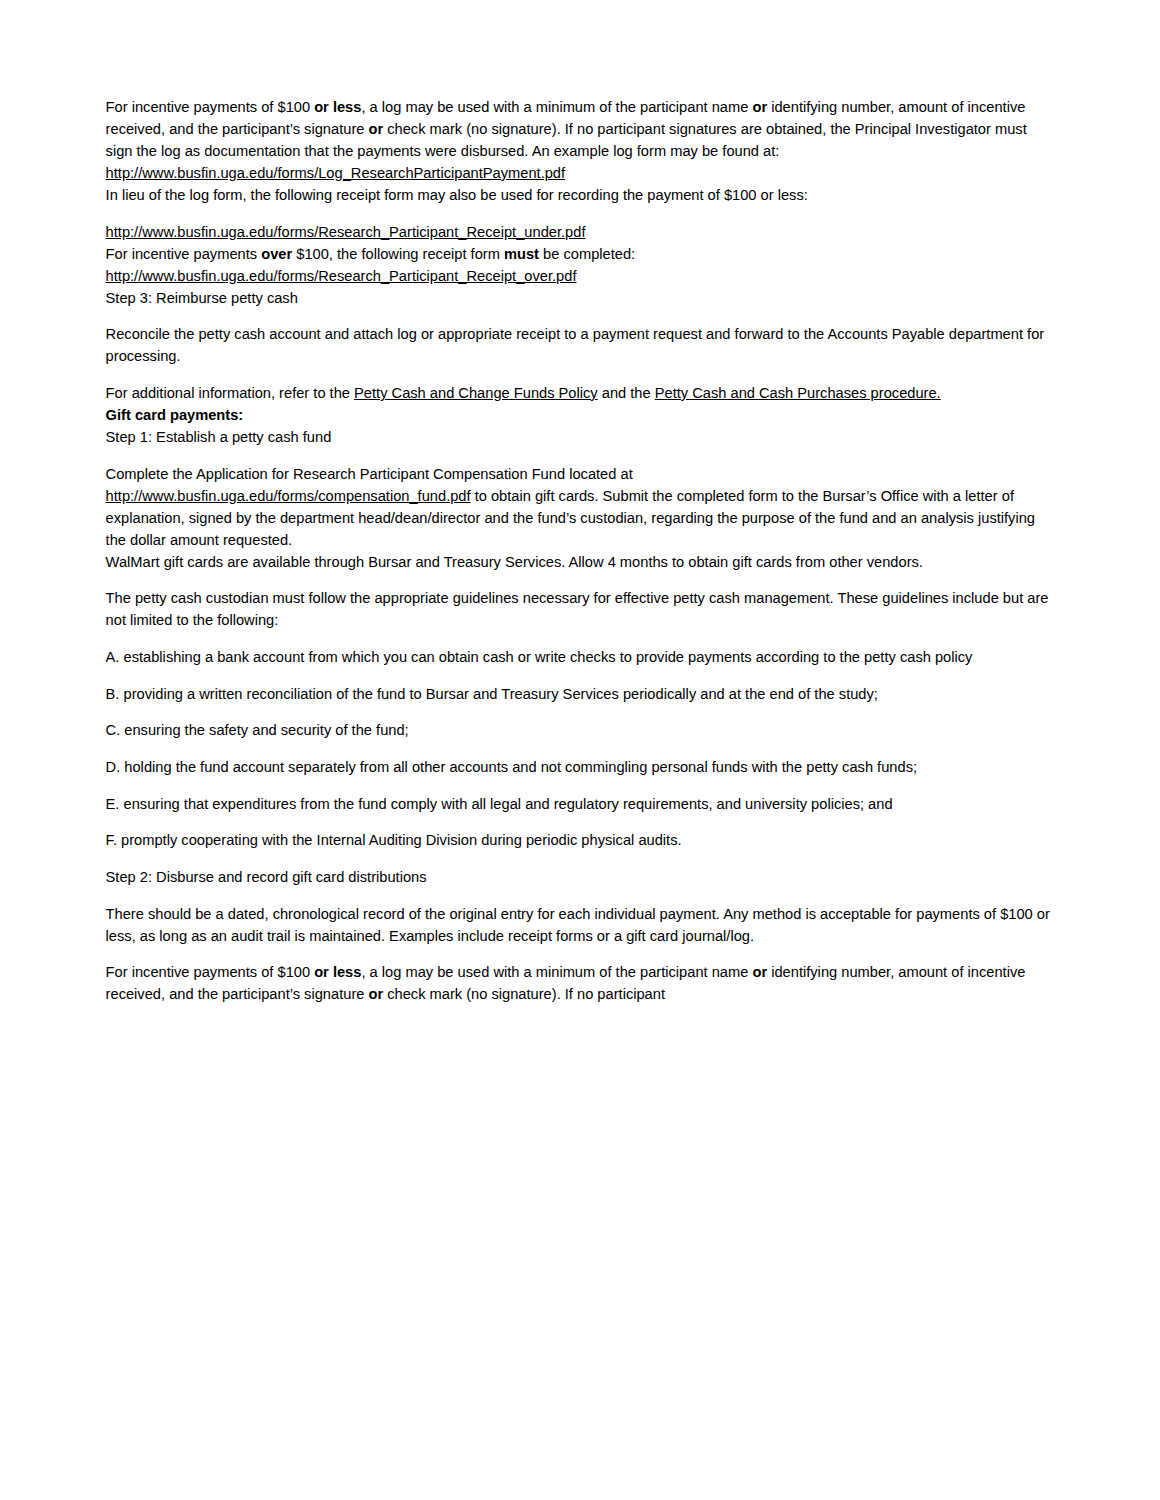For incentive payments of $100 or less, a log may be used with a minimum of the participant name or identifying number, amount of incentive received, and the participant’s signature or check mark (no signature). If no participant signatures are obtained, the Principal Investigator must sign the log as documentation that the payments were disbursed. An example log form may be found at:
http://www.busfin.uga.edu/forms/Log_ResearchParticipantPayment.pdf
In lieu of the log form, the following receipt form may also be used for recording the payment of $100 or less:
http://www.busfin.uga.edu/forms/Research_Participant_Receipt_under.pdf
For incentive payments over $100, the following receipt form must be completed:
http://www.busfin.uga.edu/forms/Research_Participant_Receipt_over.pdf
Step 3: Reimburse petty cash
Reconcile the petty cash account and attach log or appropriate receipt to a payment request and forward to the Accounts Payable department for processing.
For additional information, refer to the Petty Cash and Change Funds Policy and the Petty Cash and Cash Purchases procedure.
Gift card payments:
Step 1: Establish a petty cash fund
Complete the Application for Research Participant Compensation Fund located at
http://www.busfin.uga.edu/forms/compensation_fund.pdf to obtain gift cards. Submit the completed form to the Bursar’s Office with a letter of explanation, signed by the department head/dean/director and the fund’s custodian, regarding the purpose of the fund and an analysis justifying the dollar amount requested.
WalMart gift cards are available through Bursar and Treasury Services. Allow 4 months to obtain gift cards from other vendors.
The petty cash custodian must follow the appropriate guidelines necessary for effective petty cash management. These guidelines include but are not limited to the following:
A. establishing a bank account from which you can obtain cash or write checks to provide payments according to the petty cash policy
B. providing a written reconciliation of the fund to Bursar and Treasury Services periodically and at the end of the study;
C. ensuring the safety and security of the fund;
D. holding the fund account separately from all other accounts and not commingling personal funds with the petty cash funds;
E. ensuring that expenditures from the fund comply with all legal and regulatory requirements, and university policies; and
F. promptly cooperating with the Internal Auditing Division during periodic physical audits.
Step 2: Disburse and record gift card distributions
There should be a dated, chronological record of the original entry for each individual payment. Any method is acceptable for payments of $100 or less, as long as an audit trail is maintained. Examples include receipt forms or a gift card journal/log.
For incentive payments of $100 or less, a log may be used with a minimum of the participant name or identifying number, amount of incentive received, and the participant’s signature or check mark (no signature). If no participant